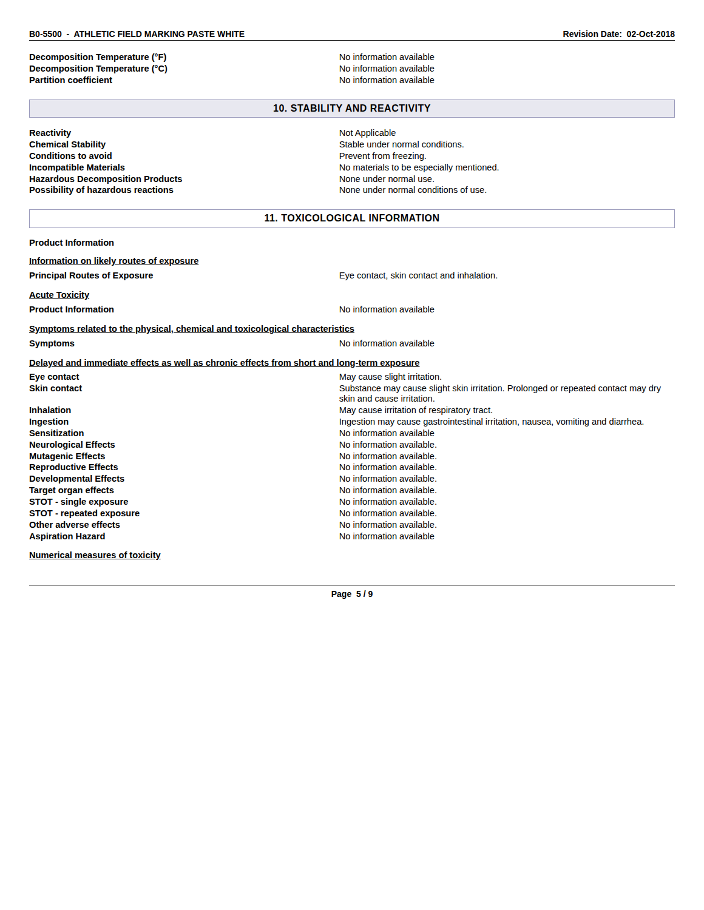B0-5500 - ATHLETIC FIELD MARKING PASTE WHITE Revision Date: 02-Oct-2018
| Decomposition Temperature (°F) | No information available |
| Decomposition Temperature (°C) | No information available |
| Partition coefficient | No information available |
10. STABILITY AND REACTIVITY
| Reactivity | Not Applicable |
| Chemical Stability | Stable under normal conditions. |
| Conditions to avoid | Prevent from freezing. |
| Incompatible Materials | No materials to be especially mentioned. |
| Hazardous Decomposition Products | None under normal use. |
| Possibility of hazardous reactions | None under normal conditions of use. |
11. TOXICOLOGICAL INFORMATION
Product Information
Information on likely routes of exposure
| Principal Routes of Exposure | Eye contact, skin contact and inhalation. |
Acute Toxicity
| Product Information | No information available |
Symptoms related to the physical, chemical and toxicological characteristics
| Symptoms | No information available |
Delayed and immediate effects as well as chronic effects from short and long-term exposure
| Eye contact | May cause slight irritation. |
| Skin contact | Substance may cause slight skin irritation. Prolonged or repeated contact may dry skin and cause irritation. |
| Inhalation | May cause irritation of respiratory tract. |
| Ingestion | Ingestion may cause gastrointestinal irritation, nausea, vomiting and diarrhea. |
| Sensitization | No information available |
| Neurological Effects | No information available. |
| Mutagenic Effects | No information available. |
| Reproductive Effects | No information available. |
| Developmental Effects | No information available. |
| Target organ effects | No information available. |
| STOT - single exposure | No information available. |
| STOT - repeated exposure | No information available. |
| Other adverse effects | No information available. |
| Aspiration Hazard | No information available |
Numerical measures of toxicity
Page 5 / 9